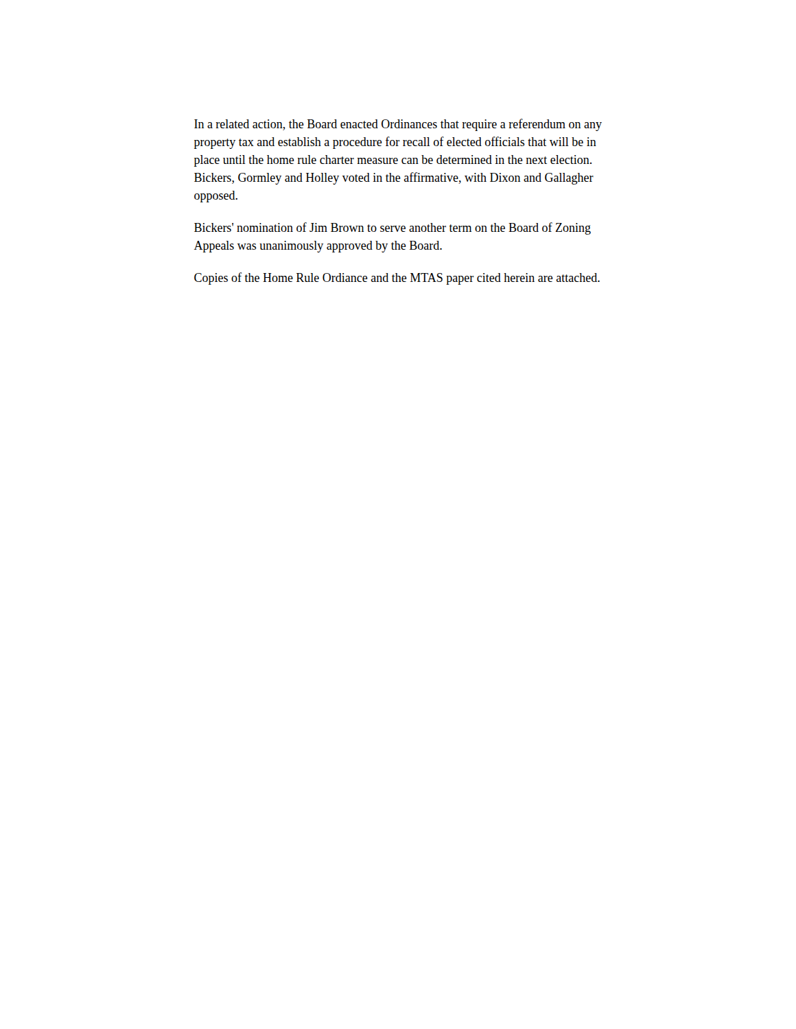In a related action, the Board enacted Ordinances that require a referendum on any property tax and establish a procedure for recall of elected officials that will be in place until the home rule charter measure can be determined in the next election. Bickers, Gormley and Holley voted in the affirmative, with Dixon and Gallagher opposed.
Bickers' nomination of Jim Brown to serve another term on the Board of Zoning Appeals was unanimously approved by the Board.
Copies of the Home Rule Ordiance and the MTAS paper cited herein are attached.